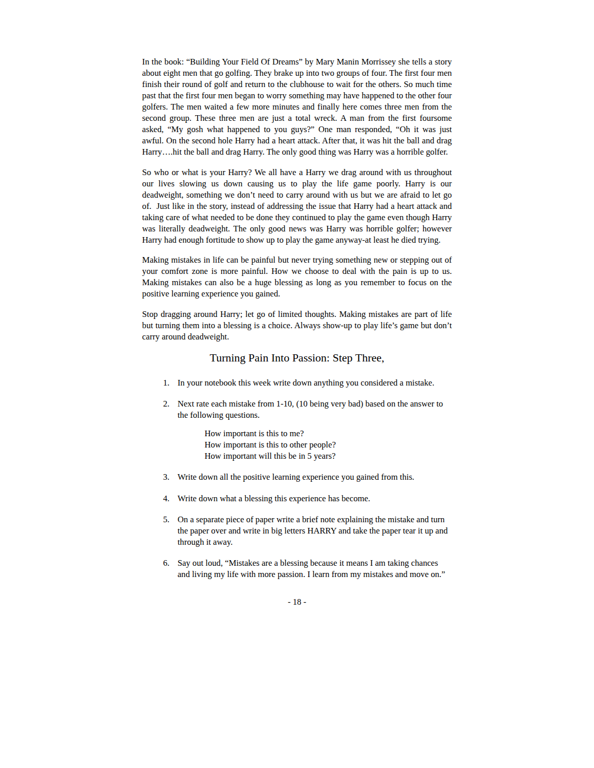In the book: “Building Your Field Of Dreams” by Mary Manin Morrissey she tells a story about eight men that go golfing. They brake up into two groups of four. The first four men finish their round of golf and return to the clubhouse to wait for the others. So much time past that the first four men began to worry something may have happened to the other four golfers. The men waited a few more minutes and finally here comes three men from the second group. These three men are just a total wreck. A man from the first foursome asked, “My gosh what happened to you guys?” One man responded, “Oh it was just awful. On the second hole Harry had a heart attack. After that, it was hit the ball and drag Harry….hit the ball and drag Harry. The only good thing was Harry was a horrible golfer.
So who or what is your Harry? We all have a Harry we drag around with us throughout our lives slowing us down causing us to play the life game poorly. Harry is our deadweight, something we don’t need to carry around with us but we are afraid to let go of. Just like in the story, instead of addressing the issue that Harry had a heart attack and taking care of what needed to be done they continued to play the game even though Harry was literally deadweight. The only good news was Harry was horrible golfer; however Harry had enough fortitude to show up to play the game anyway-at least he died trying.
Making mistakes in life can be painful but never trying something new or stepping out of your comfort zone is more painful. How we choose to deal with the pain is up to us. Making mistakes can also be a huge blessing as long as you remember to focus on the positive learning experience you gained.
Stop dragging around Harry; let go of limited thoughts. Making mistakes are part of life but turning them into a blessing is a choice. Always show-up to play life’s game but don’t carry around deadweight.
Turning Pain Into Passion: Step Three,
In your notebook this week write down anything you considered a mistake.
Next rate each mistake from 1-10, (10 being very bad) based on the answer to the following questions.
How important is this to me?
How important is this to other people?
How important will this be in 5 years?
Write down all the positive learning experience you gained from this.
Write down what a blessing this experience has become.
On a separate piece of paper write a brief note explaining the mistake and turn the paper over and write in big letters HARRY and take the paper tear it up and through it away.
Say out loud, “Mistakes are a blessing because it means I am taking chances and living my life with more passion. I learn from my mistakes and move on.”
- 18 -